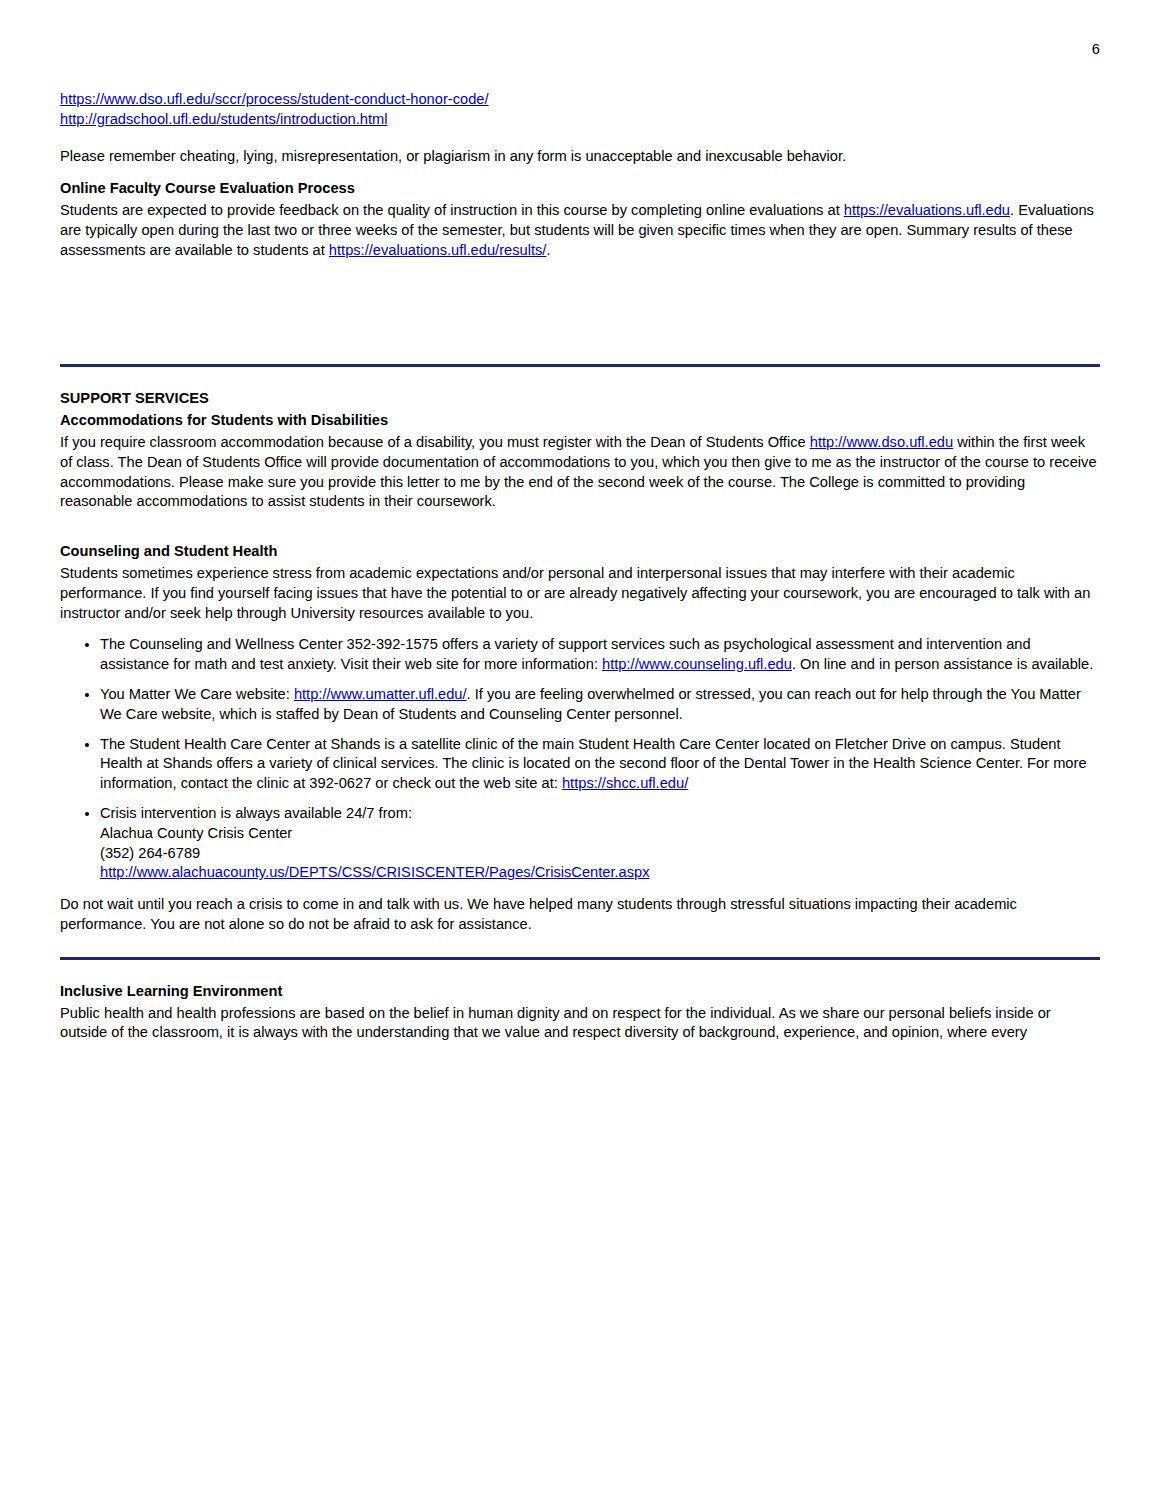6
https://www.dso.ufl.edu/sccr/process/student-conduct-honor-code/ http://gradschool.ufl.edu/students/introduction.html
Please remember cheating, lying, misrepresentation, or plagiarism in any form is unacceptable and inexcusable behavior.
Online Faculty Course Evaluation Process
Students are expected to provide feedback on the quality of instruction in this course by completing online evaluations at https://evaluations.ufl.edu. Evaluations are typically open during the last two or three weeks of the semester, but students will be given specific times when they are open. Summary results of these assessments are available to students at https://evaluations.ufl.edu/results/.
SUPPORT SERVICES
Accommodations for Students with Disabilities
If you require classroom accommodation because of a disability, you must register with the Dean of Students Office http://www.dso.ufl.edu within the first week of class. The Dean of Students Office will provide documentation of accommodations to you, which you then give to me as the instructor of the course to receive accommodations. Please make sure you provide this letter to me by the end of the second week of the course. The College is committed to providing reasonable accommodations to assist students in their coursework.
Counseling and Student Health
Students sometimes experience stress from academic expectations and/or personal and interpersonal issues that may interfere with their academic performance. If you find yourself facing issues that have the potential to or are already negatively affecting your coursework, you are encouraged to talk with an instructor and/or seek help through University resources available to you.
The Counseling and Wellness Center 352-392-1575 offers a variety of support services such as psychological assessment and intervention and assistance for math and test anxiety. Visit their web site for more information: http://www.counseling.ufl.edu. On line and in person assistance is available.
You Matter We Care website: http://www.umatter.ufl.edu/. If you are feeling overwhelmed or stressed, you can reach out for help through the You Matter We Care website, which is staffed by Dean of Students and Counseling Center personnel.
The Student Health Care Center at Shands is a satellite clinic of the main Student Health Care Center located on Fletcher Drive on campus. Student Health at Shands offers a variety of clinical services. The clinic is located on the second floor of the Dental Tower in the Health Science Center. For more information, contact the clinic at 392-0627 or check out the web site at: https://shcc.ufl.edu/
Crisis intervention is always available 24/7 from:
Alachua County Crisis Center
(352) 264-6789
http://www.alachuacounty.us/DEPTS/CSS/CRISISCENTER/Pages/CrisisCenter.aspx
Do not wait until you reach a crisis to come in and talk with us. We have helped many students through stressful situations impacting their academic performance. You are not alone so do not be afraid to ask for assistance.
Inclusive Learning Environment
Public health and health professions are based on the belief in human dignity and on respect for the individual. As we share our personal beliefs inside or outside of the classroom, it is always with the understanding that we value and respect diversity of background, experience, and opinion, where every